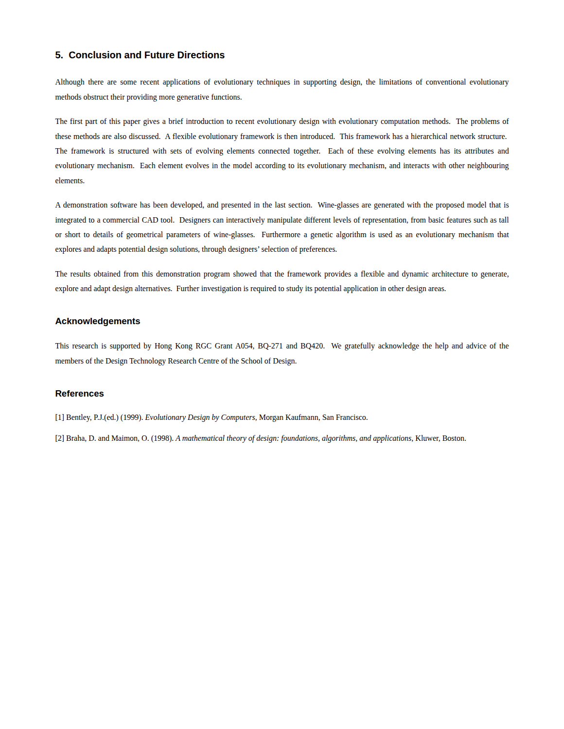5. Conclusion and Future Directions
Although there are some recent applications of evolutionary techniques in supporting design, the limitations of conventional evolutionary methods obstruct their providing more generative functions.
The first part of this paper gives a brief introduction to recent evolutionary design with evolutionary computation methods. The problems of these methods are also discussed. A flexible evolutionary framework is then introduced. This framework has a hierarchical network structure. The framework is structured with sets of evolving elements connected together. Each of these evolving elements has its attributes and evolutionary mechanism. Each element evolves in the model according to its evolutionary mechanism, and interacts with other neighbouring elements.
A demonstration software has been developed, and presented in the last section. Wine-glasses are generated with the proposed model that is integrated to a commercial CAD tool. Designers can interactively manipulate different levels of representation, from basic features such as tall or short to details of geometrical parameters of wine-glasses. Furthermore a genetic algorithm is used as an evolutionary mechanism that explores and adapts potential design solutions, through designers’ selection of preferences.
The results obtained from this demonstration program showed that the framework provides a flexible and dynamic architecture to generate, explore and adapt design alternatives. Further investigation is required to study its potential application in other design areas.
Acknowledgements
This research is supported by Hong Kong RGC Grant A054, BQ-271 and BQ420. We gratefully acknowledge the help and advice of the members of the Design Technology Research Centre of the School of Design.
References
[1] Bentley, P.J.(ed.) (1999). Evolutionary Design by Computers, Morgan Kaufmann, San Francisco.
[2] Braha, D. and Maimon, O. (1998). A mathematical theory of design: foundations, algorithms, and applications, Kluwer, Boston.